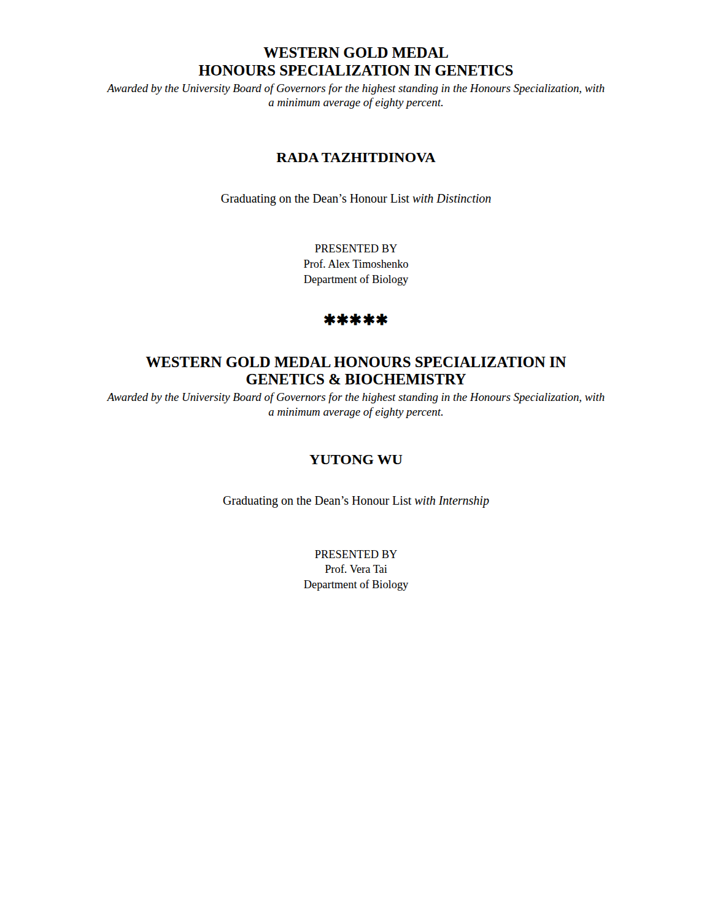WESTERN GOLD MEDAL
HONOURS SPECIALIZATION IN GENETICS
Awarded by the University Board of Governors for the highest standing in the Honours Specialization, with a minimum average of eighty percent.
RADA TAZHITDINOVA
Graduating on the Dean’s Honour List with Distinction
PRESENTED BY Prof. Alex Timoshenko
Department of Biology
✱✱✱✱✱
WESTERN GOLD MEDAL HONOURS SPECIALIZATION IN GENETICS & BIOCHEMISTRY
Awarded by the University Board of Governors for the highest standing in the Honours Specialization, with a minimum average of eighty percent.
YUTONG WU
Graduating on the Dean’s Honour List with Internship
PRESENTED BY Prof. Vera Tai
Department of Biology